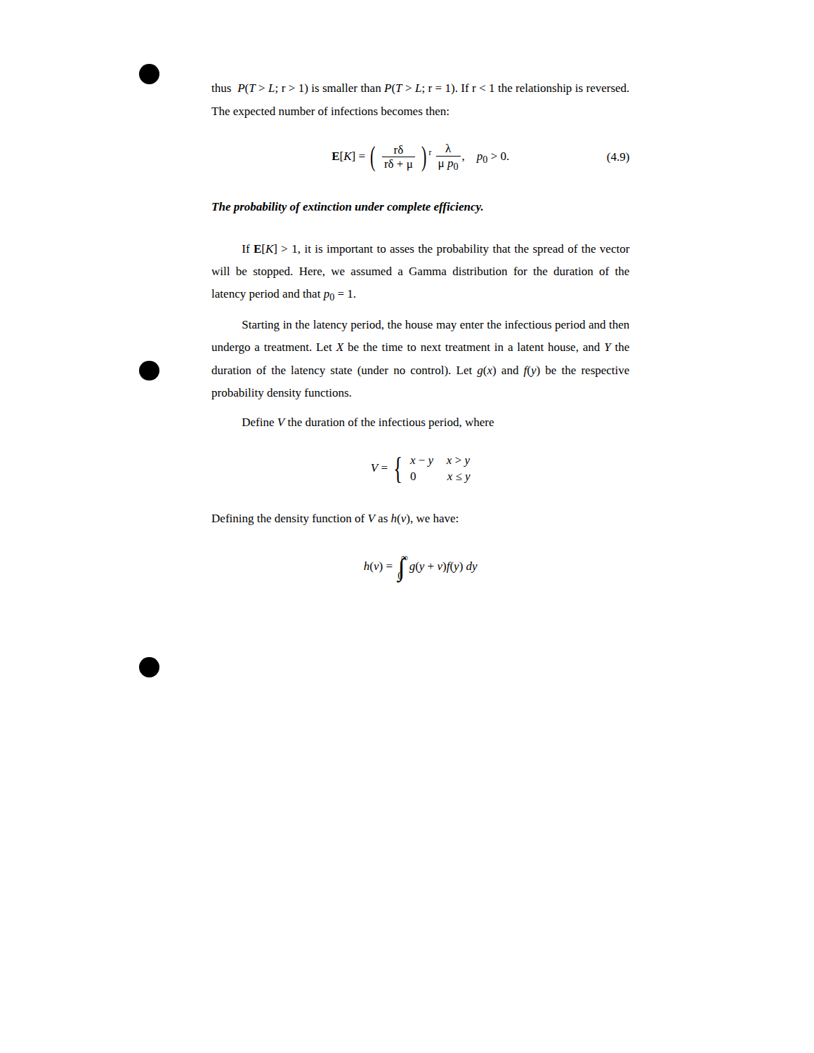thus P(T > L; r > 1) is smaller than P(T > L; r = 1). If r < 1 the relationship is reversed. The expected number of infections becomes then:
E[K] = ( rδ rδ + μ )r λμ p0, p0 > 0. (4.9)
The probability of extinction under complete efficiency.
If E[K] > 1, it is important to asses the probability that the spread of the vector will be stopped. Here, we assumed a Gamma distribution for the duration of the latency period and that p0 = 1.
Starting in the latency period, the house may enter the infectious period and then undergo a treatment. Let X be the time to next treatment in a latent house, and Y the duration of the latency state (under no control). Let g(x) and f(y) be the respective probability density functions.
Define V the duration of the infectious period, where
V = { x − yx > y 0x ≤ y
Defining the density function of V as h(v), we have:
h(v) = ∫∞0 g(y + v)f(y) dy